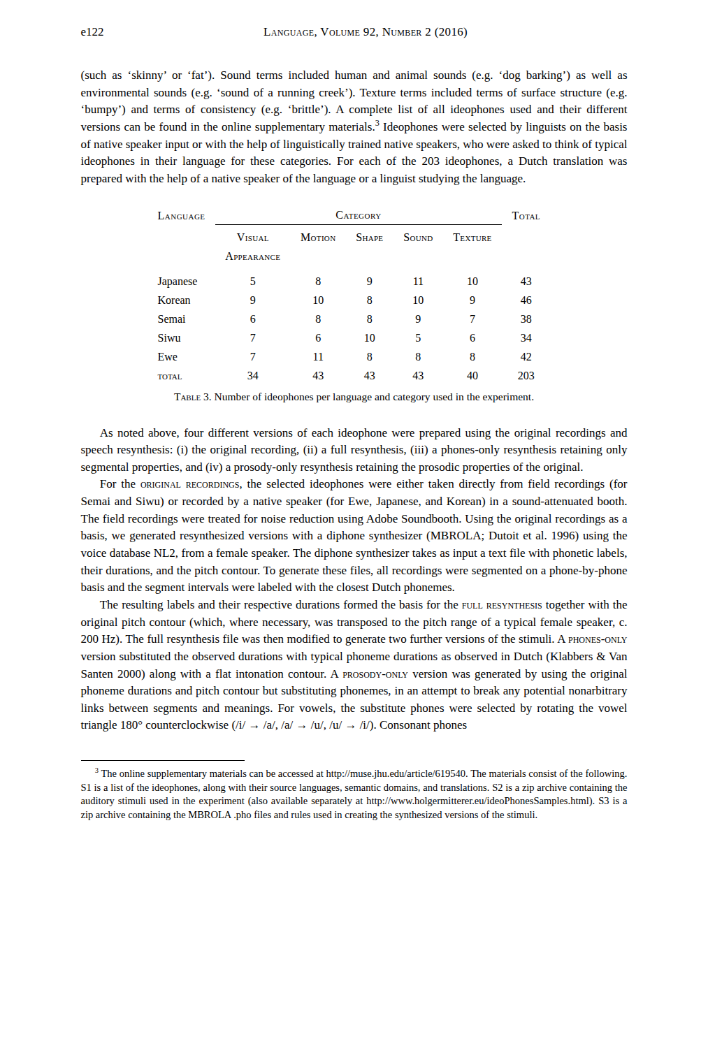e122 Language, Volume 92, Number 2 (2016)
(such as ‘skinny’ or ‘fat’). Sound terms included human and animal sounds (e.g. ‘dog barking’) as well as environmental sounds (e.g. ‘sound of a running creek’). Texture terms included terms of surface structure (e.g. ‘bumpy’) and terms of consistency (e.g. ‘brittle’). A complete list of all ideophones used and their different versions can be found in the online supplementary materials.3 Ideophones were selected by linguists on the basis of native speaker input or with the help of linguistically trained native speakers, who were asked to think of typical ideophones in their language for these categories. For each of the 203 ideophones, a Dutch translation was prepared with the help of a native speaker of the language or a linguist studying the language.
| Language | Category | Total |
| --- | --- | --- |
| | Visual | Motion | Shape | Sound | Texture | |
| | Appearance | | | | | |
| Japanese | 5 | 8 | 9 | 11 | 10 | 43 |
| Korean | 9 | 10 | 8 | 10 | 9 | 46 |
| Semai | 6 | 8 | 8 | 9 | 7 | 38 |
| Siwu | 7 | 6 | 10 | 5 | 6 | 34 |
| Ewe | 7 | 11 | 8 | 8 | 8 | 42 |
| total | 34 | 43 | 43 | 43 | 40 | 203 |
Table 3. Number of ideophones per language and category used in the experiment.
As noted above, four different versions of each ideophone were prepared using the original recordings and speech resynthesis: (i) the original recording, (ii) a full resynthesis, (iii) a phones-only resynthesis retaining only segmental properties, and (iv) a prosody-only resynthesis retaining the prosodic properties of the original.
For the original recordings, the selected ideophones were either taken directly from field recordings (for Semai and Siwu) or recorded by a native speaker (for Ewe, Japanese, and Korean) in a sound-attenuated booth. The field recordings were treated for noise reduction using Adobe Soundbooth. Using the original recordings as a basis, we generated resynthesized versions with a diphone synthesizer (MBROLA; Dutoit et al. 1996) using the voice database NL2, from a female speaker. The diphone synthesizer takes as input a text file with phonetic labels, their durations, and the pitch contour. To generate these files, all recordings were segmented on a phone-by-phone basis and the segment intervals were labeled with the closest Dutch phonemes.
The resulting labels and their respective durations formed the basis for the full resynthesis together with the original pitch contour (which, where necessary, was transposed to the pitch range of a typical female speaker, c. 200 Hz). The full resynthesis file was then modified to generate two further versions of the stimuli. A phones-only version substituted the observed durations with typical phoneme durations as observed in Dutch (Klabbers & Van Santen 2000) along with a flat intonation contour. A prosody-only version was generated by using the original phoneme durations and pitch contour but substituting phonemes, in an attempt to break any potential nonarbitrary links between segments and meanings. For vowels, the substitute phones were selected by rotating the vowel triangle 180° counterclockwise (/i/ → /a/, /a/ → /u/, /u/ → /i/). Consonant phones
3 The online supplementary materials can be accessed at http://muse.jhu.edu/article/619540. The materials consist of the following. S1 is a list of the ideophones, along with their source languages, semantic domains, and translations. S2 is a zip archive containing the auditory stimuli used in the experiment (also available separately at http://www.holgermitterer.eu/ideoPhonesSamples.html). S3 is a zip archive containing the MBROLA .pho files and rules used in creating the synthesized versions of the stimuli.